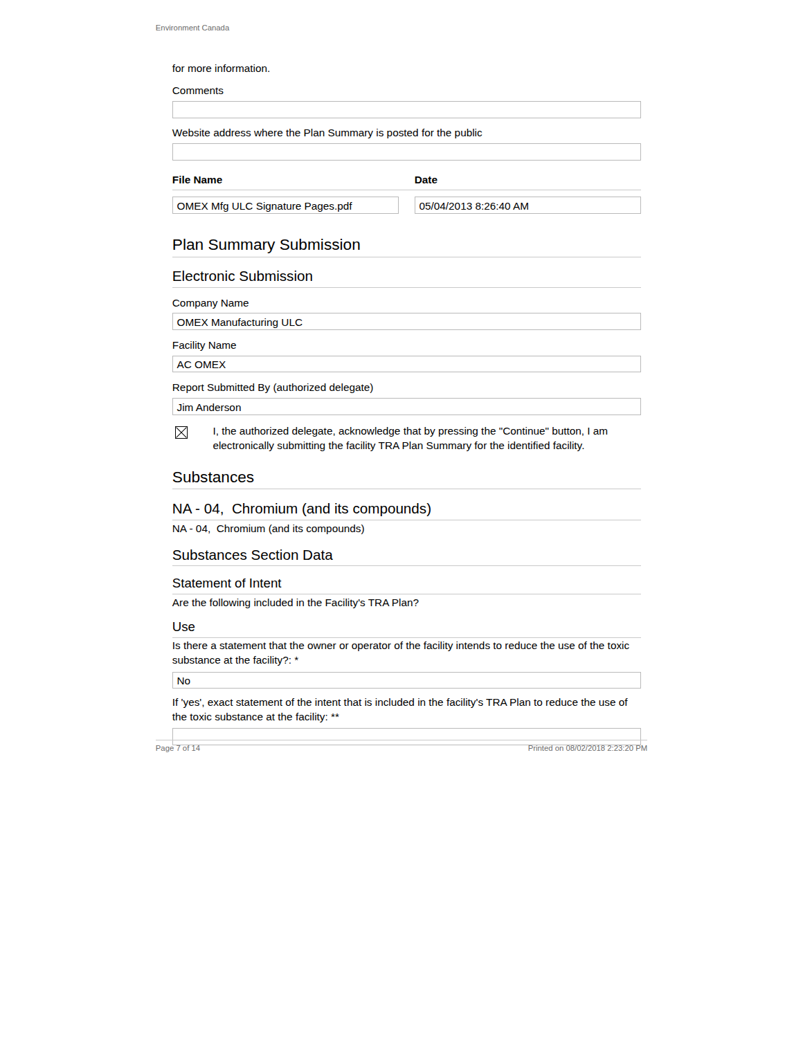Environment Canada
for more information.
Comments
Website address where the Plan Summary is posted for the public
| File Name | Date |
| --- | --- |
| OMEX Mfg ULC Signature Pages.pdf | 05/04/2013 8:26:40 AM |
Plan Summary Submission
Electronic Submission
Company Name
OMEX Manufacturing ULC
Facility Name
AC OMEX
Report Submitted By (authorized delegate)
Jim Anderson
I, the authorized delegate, acknowledge that by pressing the "Continue" button, I am electronically submitting the facility TRA Plan Summary for the identified facility.
Substances
NA - 04, Chromium (and its compounds)
NA - 04, Chromium (and its compounds)
Substances Section Data
Statement of Intent
Are the following included in the Facility's TRA Plan?
Use
Is there a statement that the owner or operator of the facility intends to reduce the use of the toxic substance at the facility?: *
No
If 'yes', exact statement of the intent that is included in the facility's TRA Plan to reduce the use of the toxic substance at the facility: **
Page 7 of 14 Printed on 08/02/2018 2:23:20 PM